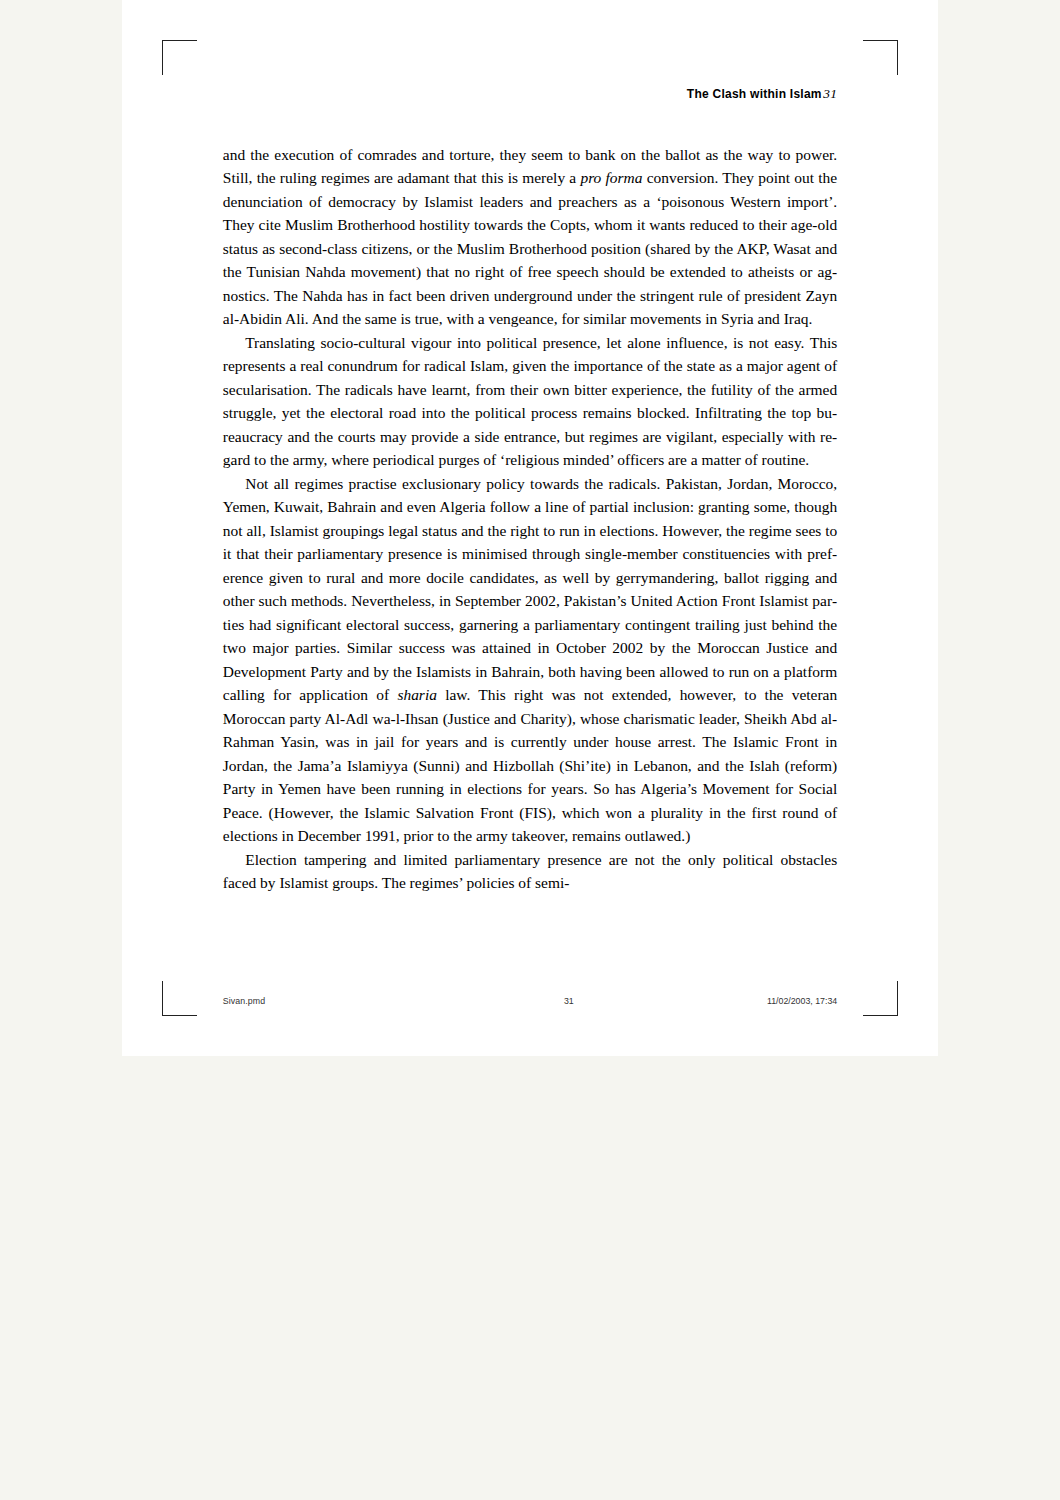The Clash within Islam 31
and the execution of comrades and torture, they seem to bank on the ballot as the way to power. Still, the ruling regimes are adamant that this is merely a pro forma conversion. They point out the denunciation of democracy by Islamist leaders and preachers as a ‘poisonous Western import’. They cite Muslim Brotherhood hostility towards the Copts, whom it wants reduced to their age-old status as second-class citizens, or the Muslim Brotherhood position (shared by the AKP, Wasat and the Tunisian Nahda movement) that no right of free speech should be extended to atheists or agnostics. The Nahda has in fact been driven underground under the stringent rule of president Zayn al-Abidin Ali. And the same is true, with a vengeance, for similar movements in Syria and Iraq.
Translating socio-cultural vigour into political presence, let alone influence, is not easy. This represents a real conundrum for radical Islam, given the importance of the state as a major agent of secularisation. The radicals have learnt, from their own bitter experience, the futility of the armed struggle, yet the electoral road into the political process remains blocked. Infiltrating the top bureaucracy and the courts may provide a side entrance, but regimes are vigilant, especially with regard to the army, where periodical purges of ‘religious minded’ officers are a matter of routine.
Not all regimes practise exclusionary policy towards the radicals. Pakistan, Jordan, Morocco, Yemen, Kuwait, Bahrain and even Algeria follow a line of partial inclusion: granting some, though not all, Islamist groupings legal status and the right to run in elections. However, the regime sees to it that their parliamentary presence is minimised through single-member constituencies with preference given to rural and more docile candidates, as well by gerrymandering, ballot rigging and other such methods. Nevertheless, in September 2002, Pakistan’s United Action Front Islamist parties had significant electoral success, garnering a parliamentary contingent trailing just behind the two major parties. Similar success was attained in October 2002 by the Moroccan Justice and Development Party and by the Islamists in Bahrain, both having been allowed to run on a platform calling for application of sharia law. This right was not extended, however, to the veteran Moroccan party Al-Adl wa-l-Ihsan (Justice and Charity), whose charismatic leader, Sheikh Abd al-Rahman Yasin, was in jail for years and is currently under house arrest. The Islamic Front in Jordan, the Jama’a Islamiyya (Sunni) and Hizbollah (Shi’ite) in Lebanon, and the Islah (reform) Party in Yemen have been running in elections for years. So has Algeria’s Movement for Social Peace. (However, the Islamic Salvation Front (FIS), which won a plurality in the first round of elections in December 1991, prior to the army takeover, remains outlawed.)
Election tampering and limited parliamentary presence are not the only political obstacles faced by Islamist groups. The regimes’ policies of semi-
Sivan.pmd 31 11/02/2003, 17:34